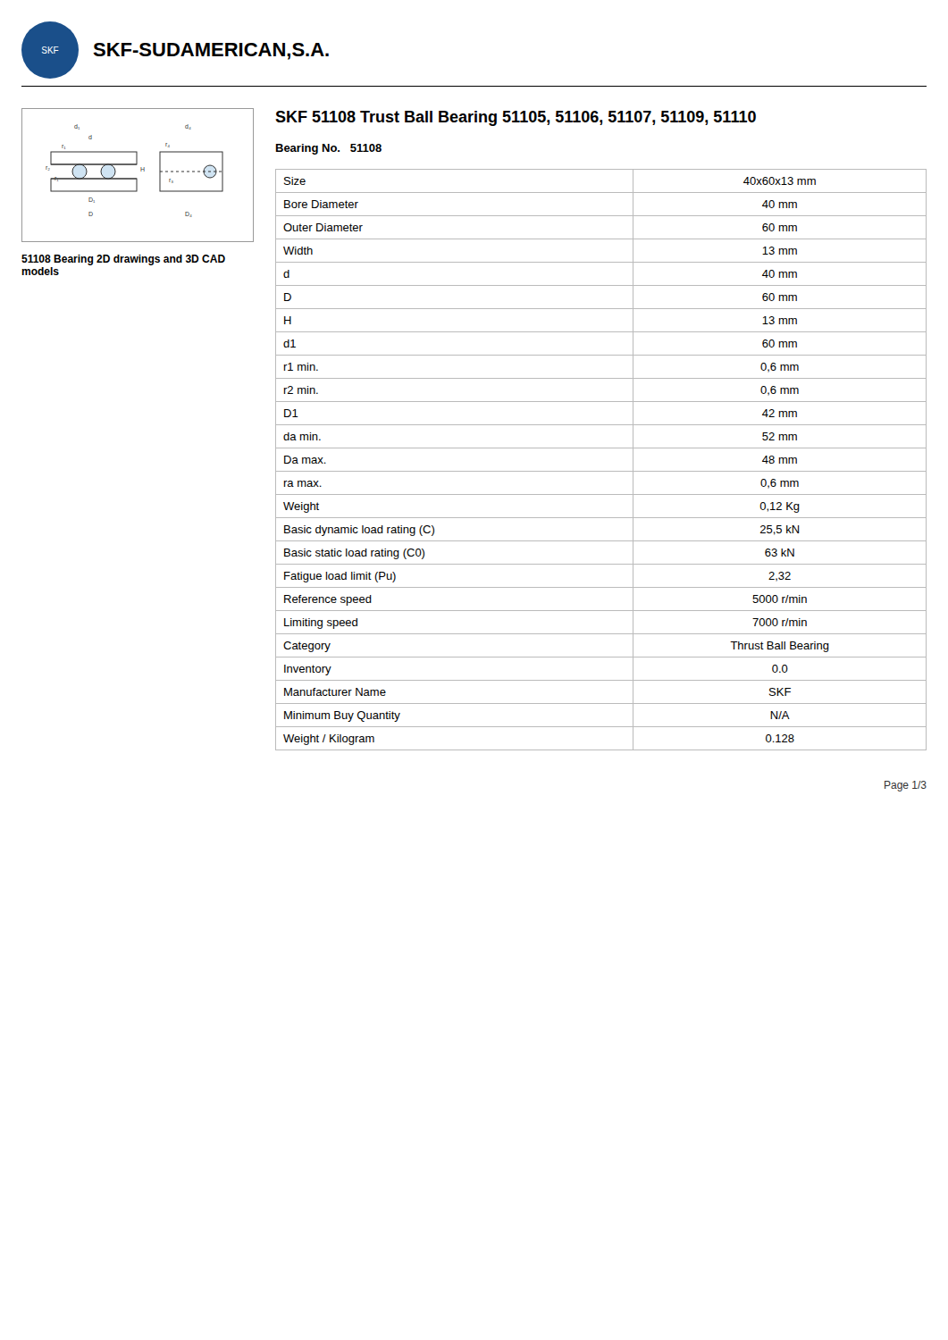SKF
SKF-SUDAMERICAN,S.A.
d₁ d r₁ r₂ r₁ D₁ D H d₄ r₄ r₃ D₄
51108 Bearing 2D drawings and 3D CAD models
SKF 51108 Trust Ball Bearing 51105, 51106, 51107, 51109, 51110
Bearing No. 51108
| Size | 40x60x13 mm |
| Bore Diameter | 40 mm |
| Outer Diameter | 60 mm |
| Width | 13 mm |
| d | 40 mm |
| D | 60 mm |
| H | 13 mm |
| d1 | 60 mm |
| r1 min. | 0,6 mm |
| r2 min. | 0,6 mm |
| D1 | 42 mm |
| da min. | 52 mm |
| Da max. | 48 mm |
| ra max. | 0,6 mm |
| Weight | 0,12 Kg |
| Basic dynamic load rating (C) | 25,5 kN |
| Basic static load rating (C0) | 63 kN |
| Fatigue load limit (Pu) | 2,32 |
| Reference speed | 5000 r/min |
| Limiting speed | 7000 r/min |
| Category | Thrust Ball Bearing |
| Inventory | 0.0 |
| Manufacturer Name | SKF |
| Minimum Buy Quantity | N/A |
| Weight / Kilogram | 0.128 |
Page 1/3